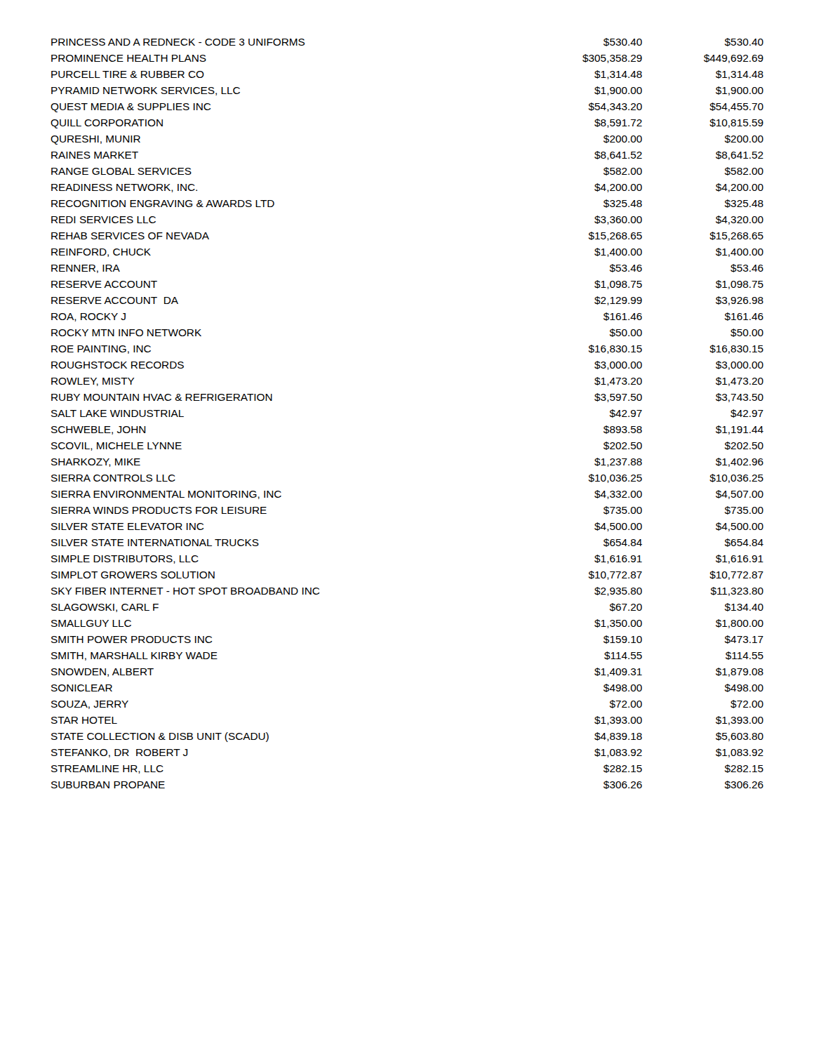| PRINCESS AND A REDNECK - CODE 3 UNIFORMS | $530.40 | $530.40 |
| PROMINENCE HEALTH PLANS | $305,358.29 | $449,692.69 |
| PURCELL TIRE & RUBBER CO | $1,314.48 | $1,314.48 |
| PYRAMID NETWORK SERVICES, LLC | $1,900.00 | $1,900.00 |
| QUEST MEDIA & SUPPLIES INC | $54,343.20 | $54,455.70 |
| QUILL CORPORATION | $8,591.72 | $10,815.59 |
| QURESHI, MUNIR | $200.00 | $200.00 |
| RAINES MARKET | $8,641.52 | $8,641.52 |
| RANGE GLOBAL SERVICES | $582.00 | $582.00 |
| READINESS NETWORK, INC. | $4,200.00 | $4,200.00 |
| RECOGNITION ENGRAVING & AWARDS LTD | $325.48 | $325.48 |
| REDI SERVICES LLC | $3,360.00 | $4,320.00 |
| REHAB SERVICES OF NEVADA | $15,268.65 | $15,268.65 |
| REINFORD, CHUCK | $1,400.00 | $1,400.00 |
| RENNER, IRA | $53.46 | $53.46 |
| RESERVE ACCOUNT | $1,098.75 | $1,098.75 |
| RESERVE ACCOUNT DA | $2,129.99 | $3,926.98 |
| ROA, ROCKY J | $161.46 | $161.46 |
| ROCKY MTN INFO NETWORK | $50.00 | $50.00 |
| ROE PAINTING, INC | $16,830.15 | $16,830.15 |
| ROUGHSTOCK RECORDS | $3,000.00 | $3,000.00 |
| ROWLEY, MISTY | $1,473.20 | $1,473.20 |
| RUBY MOUNTAIN HVAC & REFRIGERATION | $3,597.50 | $3,743.50 |
| SALT LAKE WINDUSTRIAL | $42.97 | $42.97 |
| SCHWEBLE, JOHN | $893.58 | $1,191.44 |
| SCOVIL, MICHELE LYNNE | $202.50 | $202.50 |
| SHARKOZY, MIKE | $1,237.88 | $1,402.96 |
| SIERRA CONTROLS LLC | $10,036.25 | $10,036.25 |
| SIERRA ENVIRONMENTAL MONITORING, INC | $4,332.00 | $4,507.00 |
| SIERRA WINDS PRODUCTS FOR LEISURE | $735.00 | $735.00 |
| SILVER STATE ELEVATOR INC | $4,500.00 | $4,500.00 |
| SILVER STATE INTERNATIONAL TRUCKS | $654.84 | $654.84 |
| SIMPLE DISTRIBUTORS, LLC | $1,616.91 | $1,616.91 |
| SIMPLOT GROWERS SOLUTION | $10,772.87 | $10,772.87 |
| SKY FIBER INTERNET - HOT SPOT BROADBAND INC | $2,935.80 | $11,323.80 |
| SLAGOWSKI, CARL F | $67.20 | $134.40 |
| SMALLGUY LLC | $1,350.00 | $1,800.00 |
| SMITH POWER PRODUCTS INC | $159.10 | $473.17 |
| SMITH, MARSHALL KIRBY WADE | $114.55 | $114.55 |
| SNOWDEN, ALBERT | $1,409.31 | $1,879.08 |
| SONICLEAR | $498.00 | $498.00 |
| SOUZA, JERRY | $72.00 | $72.00 |
| STAR HOTEL | $1,393.00 | $1,393.00 |
| STATE COLLECTION & DISB UNIT (SCADU) | $4,839.18 | $5,603.80 |
| STEFANKO, DR ROBERT J | $1,083.92 | $1,083.92 |
| STREAMLINE HR, LLC | $282.15 | $282.15 |
| SUBURBAN PROPANE | $306.26 | $306.26 |